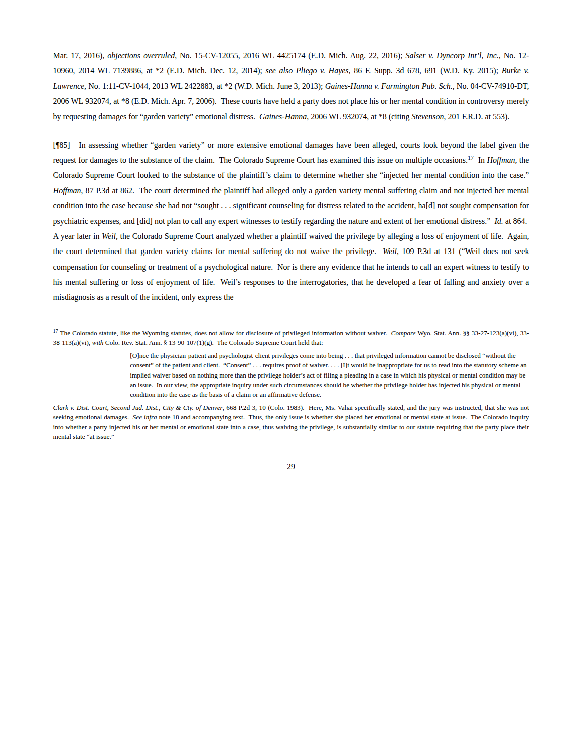Mar. 17, 2016), objections overruled, No. 15-CV-12055, 2016 WL 4425174 (E.D. Mich. Aug. 22, 2016); Salser v. Dyncorp Int’l, Inc., No. 12-10960, 2014 WL 7139886, at *2 (E.D. Mich. Dec. 12, 2014); see also Pliego v. Hayes, 86 F. Supp. 3d 678, 691 (W.D. Ky. 2015); Burke v. Lawrence, No. 1:11-CV-1044, 2013 WL 2422883, at *2 (W.D. Mich. June 3, 2013); Gaines-Hanna v. Farmington Pub. Sch., No. 04-CV-74910-DT, 2006 WL 932074, at *8 (E.D. Mich. Apr. 7, 2006). These courts have held a party does not place his or her mental condition in controversy merely by requesting damages for “garden variety” emotional distress. Gaines-Hanna, 2006 WL 932074, at *8 (citing Stevenson, 201 F.R.D. at 553).
[¶85] In assessing whether “garden variety” or more extensive emotional damages have been alleged, courts look beyond the label given the request for damages to the substance of the claim. The Colorado Supreme Court has examined this issue on multiple occasions.17 In Hoffman, the Colorado Supreme Court looked to the substance of the plaintiff’s claim to determine whether she “injected her mental condition into the case.” Hoffman, 87 P.3d at 862. The court determined the plaintiff had alleged only a garden variety mental suffering claim and not injected her mental condition into the case because she had not “sought . . . significant counseling for distress related to the accident, ha[d] not sought compensation for psychiatric expenses, and [did] not plan to call any expert witnesses to testify regarding the nature and extent of her emotional distress.” Id. at 864. A year later in Weil, the Colorado Supreme Court analyzed whether a plaintiff waived the privilege by alleging a loss of enjoyment of life. Again, the court determined that garden variety claims for mental suffering do not waive the privilege. Weil, 109 P.3d at 131 (“Weil does not seek compensation for counseling or treatment of a psychological nature. Nor is there any evidence that he intends to call an expert witness to testify to his mental suffering or loss of enjoyment of life. Weil’s responses to the interrogatories, that he developed a fear of falling and anxiety over a misdiagnosis as a result of the incident, only express the
17 The Colorado statute, like the Wyoming statutes, does not allow for disclosure of privileged information without waiver. Compare Wyo. Stat. Ann. §§ 33-27-123(a)(vi), 33-38-113(a)(vi), with Colo. Rev. Stat. Ann. § 13-90-107(1)(g). The Colorado Supreme Court held that:
[O]nce the physician-patient and psychologist-client privileges come into being . . . that privileged information cannot be disclosed “without the consent” of the patient and client. “Consent” . . . requires proof of waiver. . . . [I]t would be inappropriate for us to read into the statutory scheme an implied waiver based on nothing more than the privilege holder’s act of filing a pleading in a case in which his physical or mental condition may be an issue. In our view, the appropriate inquiry under such circumstances should be whether the privilege holder has injected his physical or mental condition into the case as the basis of a claim or an affirmative defense.
Clark v. Dist. Court, Second Jud. Dist., City & Cty. of Denver, 668 P.2d 3, 10 (Colo. 1983). Here, Ms. Vahai specifically stated, and the jury was instructed, that she was not seeking emotional damages. See infra note 18 and accompanying text. Thus, the only issue is whether she placed her emotional or mental state at issue. The Colorado inquiry into whether a party injected his or her mental or emotional state into a case, thus waiving the privilege, is substantially similar to our statute requiring that the party place their mental state “at issue.”
29